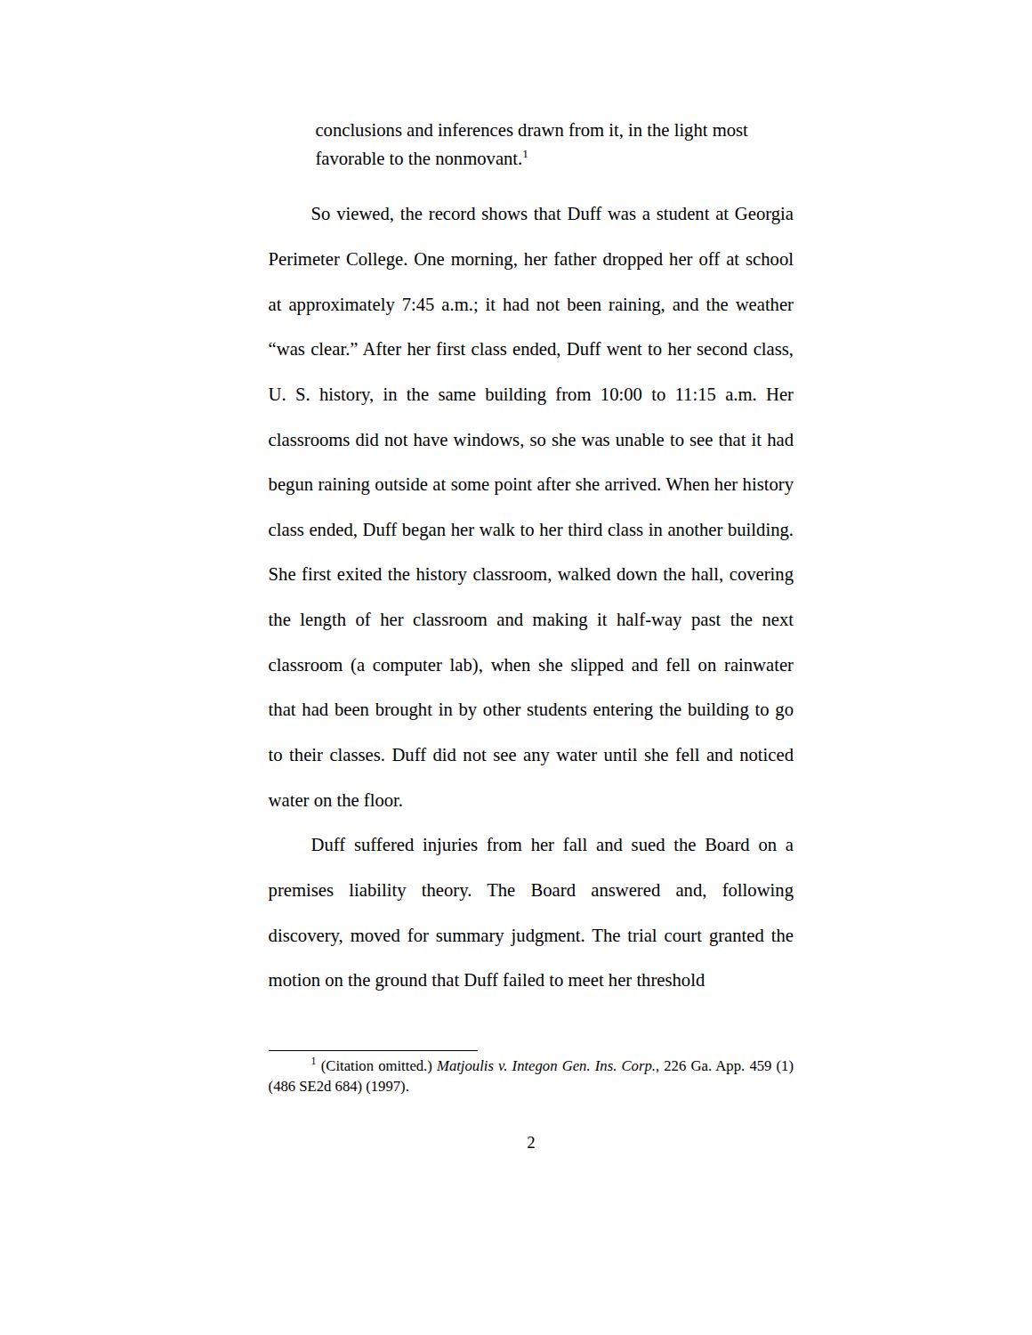conclusions and inferences drawn from it, in the light most favorable to the nonmovant.1
So viewed, the record shows that Duff was a student at Georgia Perimeter College. One morning, her father dropped her off at school at approximately 7:45 a.m.; it had not been raining, and the weather “was clear.” After her first class ended, Duff went to her second class, U. S. history, in the same building from 10:00 to 11:15 a.m. Her classrooms did not have windows, so she was unable to see that it had begun raining outside at some point after she arrived. When her history class ended, Duff began her walk to her third class in another building. She first exited the history classroom, walked down the hall, covering the length of her classroom and making it half-way past the next classroom (a computer lab), when she slipped and fell on rainwater that had been brought in by other students entering the building to go to their classes. Duff did not see any water until she fell and noticed water on the floor.
Duff suffered injuries from her fall and sued the Board on a premises liability theory. The Board answered and, following discovery, moved for summary judgment. The trial court granted the motion on the ground that Duff failed to meet her threshold
1 (Citation omitted.) Matjoulis v. Integon Gen. Ins. Corp., 226 Ga. App. 459 (1) (486 SE2d 684) (1997).
2